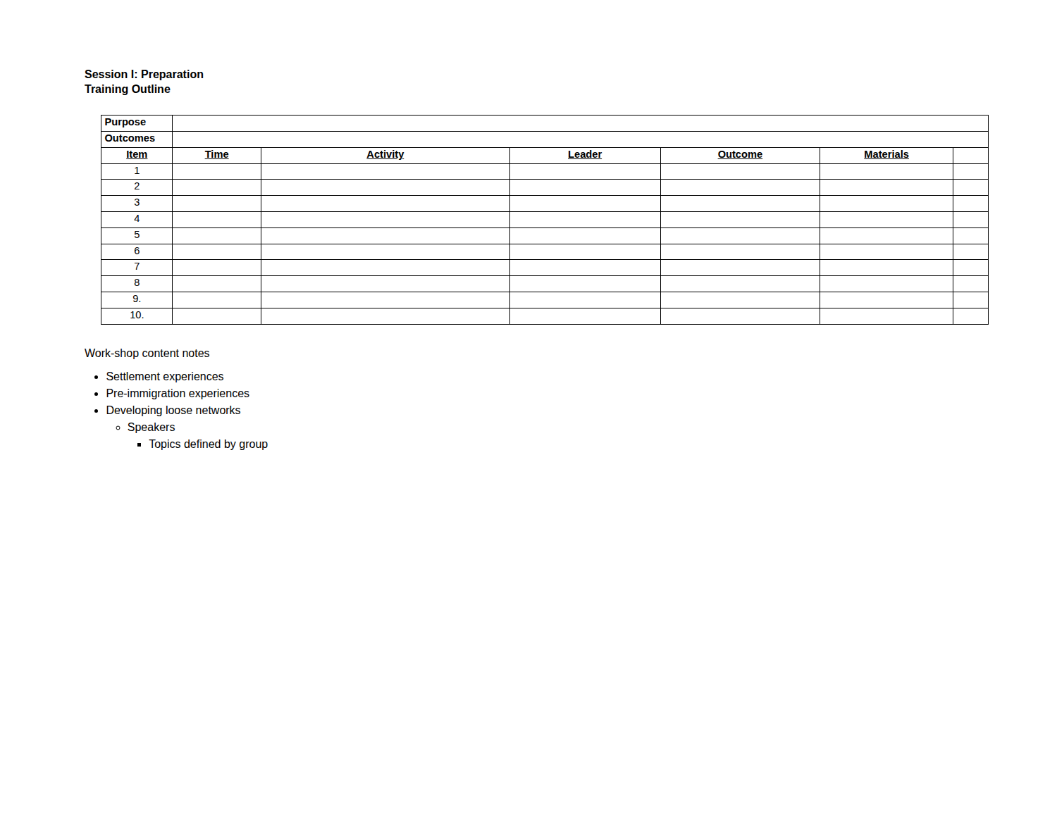Session I: Preparation
Training Outline
| Purpose | |
| Outcomes | |
| Item | Time | Activity | Leader | Outcome | Materials | |
| 1 | | | | | | |
| 2 | | | | | | |
| 3 | | | | | | |
| 4 | | | | | | |
| 5 | | | | | | |
| 6 | | | | | | |
| 7 | | | | | | |
| 8 | | | | | | |
| 9. | | | | | | |
| 10. | | | | | | |
Work-shop content notes
Settlement experiences
Pre-immigration experiences
Developing loose networks
Speakers
Topics defined by group